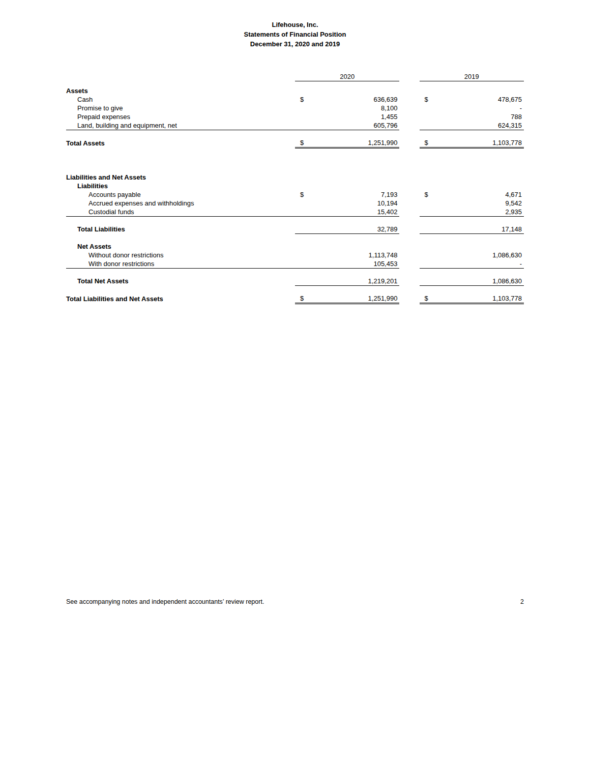Lifehouse, Inc.
Statements of Financial Position
December 31, 2020 and 2019
| | 2020 | | 2019 |
| Assets | | | | | |
| Cash | $ | 636,639 | | $ | 478,675 |
| Promise to give | | 8,100 | | | - |
| Prepaid expenses | | 1,455 | | | 788 |
| Land, building and equipment, net | | 605,796 | | | 624,315 |
| Total Assets | $ | 1,251,990 | | $ | 1,103,778 |
| Liabilities and Net Assets | | | | | |
| Liabilities | | | | | |
| Accounts payable | $ | 7,193 | | $ | 4,671 |
| Accrued expenses and withholdings | | 10,194 | | | 9,542 |
| Custodial funds | | 15,402 | | | 2,935 |
| Total Liabilities | | 32,789 | | | 17,148 |
| Net Assets | | | | | |
| Without donor restrictions | | 1,113,748 | | | 1,086,630 |
| With donor restrictions | | 105,453 | | | - |
| Total Net Assets | | 1,219,201 | | | 1,086,630 |
| Total Liabilities and Net Assets | $ | 1,251,990 | | $ | 1,103,778 |
See accompanying notes and independent accountants’ review report. 2